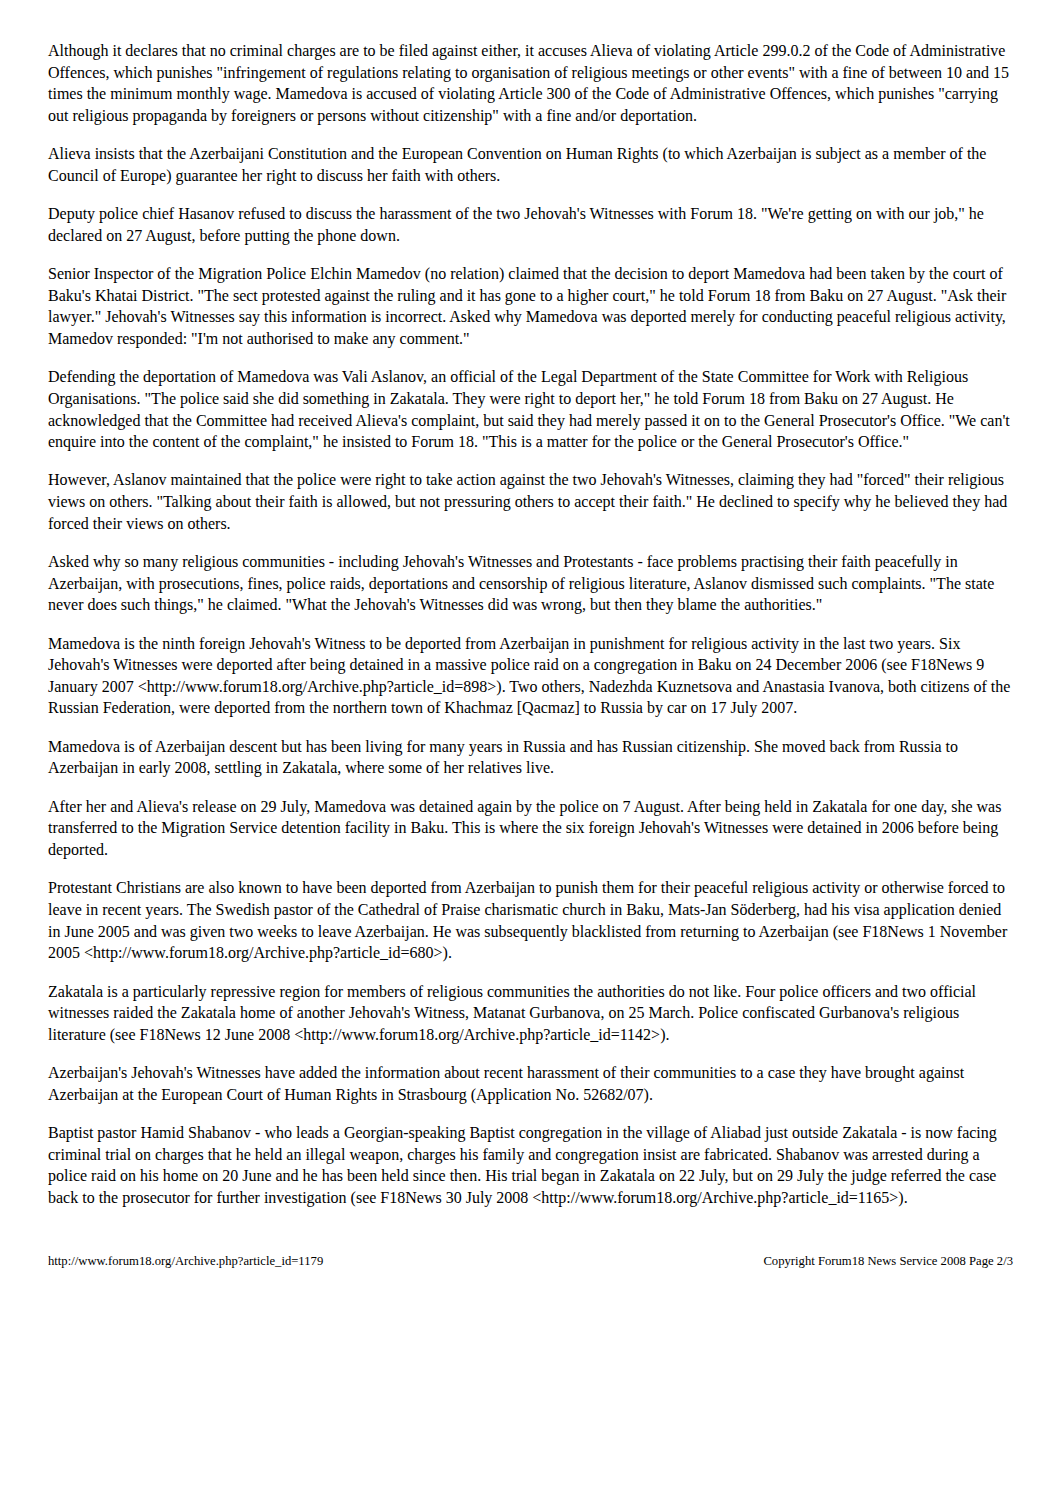Although it declares that no criminal charges are to be filed against either, it accuses Alieva of violating Article 299.0.2 of the Code of Administrative Offences, which punishes "infringement of regulations relating to organisation of religious meetings or other events" with a fine of between 10 and 15 times the minimum monthly wage. Mamedova is accused of violating Article 300 of the Code of Administrative Offences, which punishes "carrying out religious propaganda by foreigners or persons without citizenship" with a fine and/or deportation.
Alieva insists that the Azerbaijani Constitution and the European Convention on Human Rights (to which Azerbaijan is subject as a member of the Council of Europe) guarantee her right to discuss her faith with others.
Deputy police chief Hasanov refused to discuss the harassment of the two Jehovah's Witnesses with Forum 18. "We're getting on with our job," he declared on 27 August, before putting the phone down.
Senior Inspector of the Migration Police Elchin Mamedov (no relation) claimed that the decision to deport Mamedova had been taken by the court of Baku's Khatai District. "The sect protested against the ruling and it has gone to a higher court," he told Forum 18 from Baku on 27 August. "Ask their lawyer." Jehovah's Witnesses say this information is incorrect. Asked why Mamedova was deported merely for conducting peaceful religious activity, Mamedov responded: "I'm not authorised to make any comment."
Defending the deportation of Mamedova was Vali Aslanov, an official of the Legal Department of the State Committee for Work with Religious Organisations. "The police said she did something in Zakatala. They were right to deport her," he told Forum 18 from Baku on 27 August. He acknowledged that the Committee had received Alieva's complaint, but said they had merely passed it on to the General Prosecutor's Office. "We can't enquire into the content of the complaint," he insisted to Forum 18. "This is a matter for the police or the General Prosecutor's Office."
However, Aslanov maintained that the police were right to take action against the two Jehovah's Witnesses, claiming they had "forced" their religious views on others. "Talking about their faith is allowed, but not pressuring others to accept their faith." He declined to specify why he believed they had forced their views on others.
Asked why so many religious communities - including Jehovah's Witnesses and Protestants - face problems practising their faith peacefully in Azerbaijan, with prosecutions, fines, police raids, deportations and censorship of religious literature, Aslanov dismissed such complaints. "The state never does such things," he claimed. "What the Jehovah's Witnesses did was wrong, but then they blame the authorities."
Mamedova is the ninth foreign Jehovah's Witness to be deported from Azerbaijan in punishment for religious activity in the last two years. Six Jehovah's Witnesses were deported after being detained in a massive police raid on a congregation in Baku on 24 December 2006 (see F18News 9 January 2007 <http://www.forum18.org/Archive.php?article_id=898>). Two others, Nadezhda Kuznetsova and Anastasia Ivanova, both citizens of the Russian Federation, were deported from the northern town of Khachmaz [Qacmaz] to Russia by car on 17 July 2007.
Mamedova is of Azerbaijan descent but has been living for many years in Russia and has Russian citizenship. She moved back from Russia to Azerbaijan in early 2008, settling in Zakatala, where some of her relatives live.
After her and Alieva's release on 29 July, Mamedova was detained again by the police on 7 August. After being held in Zakatala for one day, she was transferred to the Migration Service detention facility in Baku. This is where the six foreign Jehovah's Witnesses were detained in 2006 before being deported.
Protestant Christians are also known to have been deported from Azerbaijan to punish them for their peaceful religious activity or otherwise forced to leave in recent years. The Swedish pastor of the Cathedral of Praise charismatic church in Baku, Mats-Jan Söderberg, had his visa application denied in June 2005 and was given two weeks to leave Azerbaijan. He was subsequently blacklisted from returning to Azerbaijan (see F18News 1 November 2005 <http://www.forum18.org/Archive.php?article_id=680>).
Zakatala is a particularly repressive region for members of religious communities the authorities do not like. Four police officers and two official witnesses raided the Zakatala home of another Jehovah's Witness, Matanat Gurbanova, on 25 March. Police confiscated Gurbanova's religious literature (see F18News 12 June 2008 <http://www.forum18.org/Archive.php?article_id=1142>).
Azerbaijan's Jehovah's Witnesses have added the information about recent harassment of their communities to a case they have brought against Azerbaijan at the European Court of Human Rights in Strasbourg (Application No. 52682/07).
Baptist pastor Hamid Shabanov - who leads a Georgian-speaking Baptist congregation in the village of Aliabad just outside Zakatala - is now facing criminal trial on charges that he held an illegal weapon, charges his family and congregation insist are fabricated. Shabanov was arrested during a police raid on his home on 20 June and he has been held since then. His trial began in Zakatala on 22 July, but on 29 July the judge referred the case back to the prosecutor for further investigation (see F18News 30 July 2008 <http://www.forum18.org/Archive.php?article_id=1165>).
http://www.forum18.org/Archive.php?article_id=1179 Copyright Forum18 News Service 2008 Page 2/3